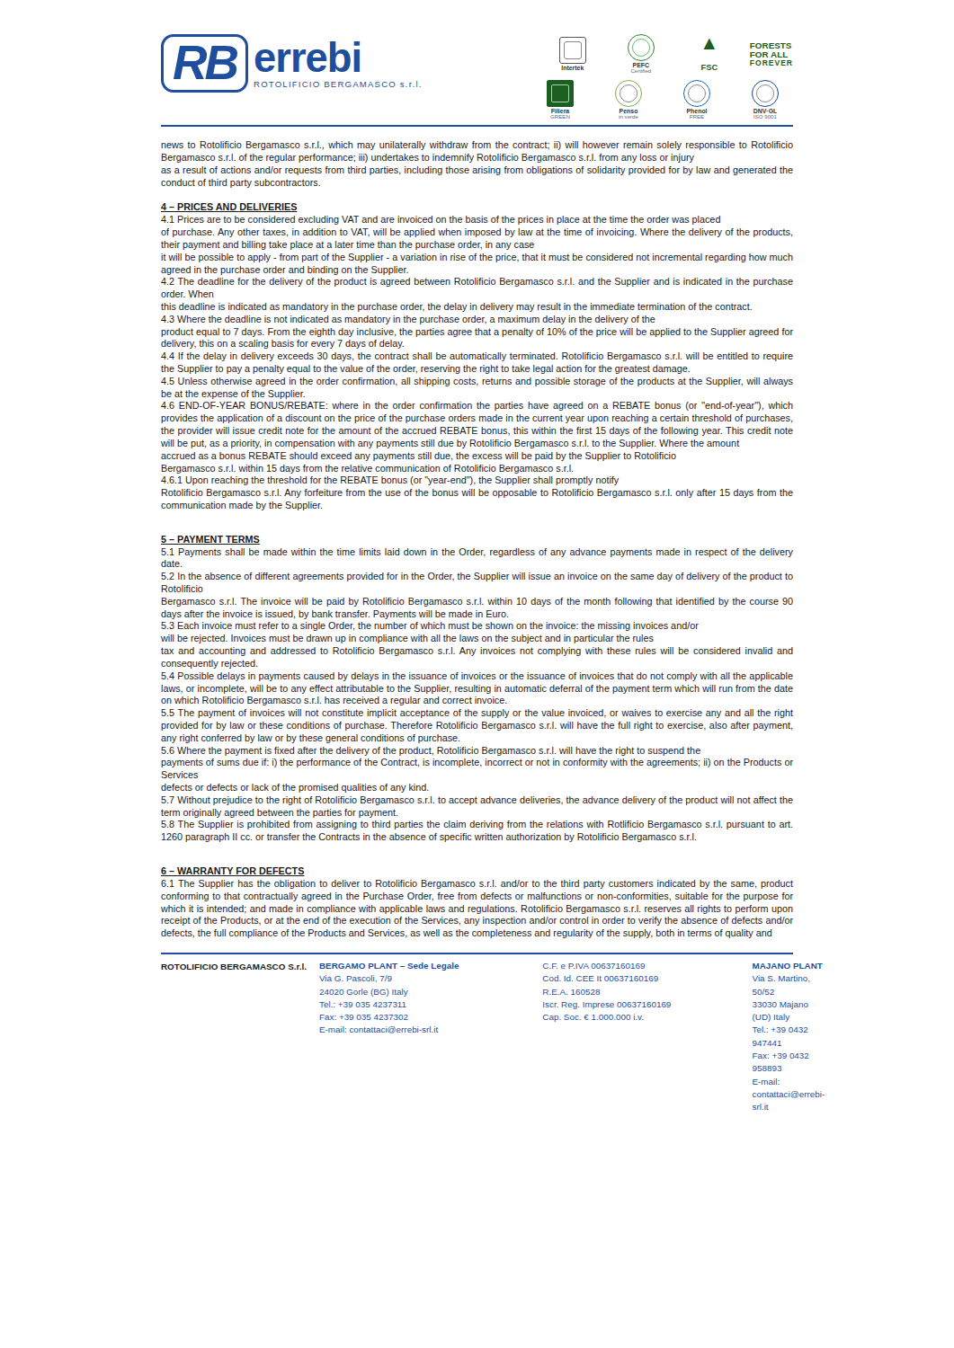RB
errebi
ROTOLIFICIO BERGAMASCO s.r.l.
Intertek
PEFC Certified
▲ FSC
FORESTS
FOR ALL FOREVER
Filiera GREEN
Penso in verde
Phenol FREE
DNV·GL ISO 9001
news to Rotolificio Bergamasco s.r.l., which may unilaterally withdraw from the contract; ii) will however remain solely responsible to Rotolificio Bergamasco s.r.l. of the regular performance; iii) undertakes to indemnify Rotolificio Bergamasco s.r.l. from any loss or injury
as a result of actions and/or requests from third parties, including those arising from obligations of solidarity provided for by law and generated the conduct of third party subcontractors.
4 – PRICES AND DELIVERIES
4.1 Prices are to be considered excluding VAT and are invoiced on the basis of the prices in place at the time the order was placed
of purchase. Any other taxes, in addition to VAT, will be applied when imposed by law at the time of invoicing. Where the delivery of the products, their payment and billing take place at a later time than the purchase order, in any case
it will be possible to apply - from part of the Supplier - a variation in rise of the price, that it must be considered not incremental regarding how much agreed in the purchase order and binding on the Supplier.
4.2 The deadline for the delivery of the product is agreed between Rotolificio Bergamasco s.r.l. and the Supplier and is indicated in the purchase order. When
this deadline is indicated as mandatory in the purchase order, the delay in delivery may result in the immediate termination of the contract.
4.3 Where the deadline is not indicated as mandatory in the purchase order, a maximum delay in the delivery of the
product equal to 7 days. From the eighth day inclusive, the parties agree that a penalty of 10% of the price will be applied to the Supplier agreed for delivery, this on a scaling basis for every 7 days of delay.
4.4 If the delay in delivery exceeds 30 days, the contract shall be automatically terminated. Rotolificio Bergamasco s.r.l. will be entitled to require the Supplier to pay a penalty equal to the value of the order, reserving the right to take legal action for the greatest damage.
4.5 Unless otherwise agreed in the order confirmation, all shipping costs, returns and possible storage of the products at the Supplier, will always be at the expense of the Supplier.
4.6 END-OF-YEAR BONUS/REBATE: where in the order confirmation the parties have agreed on a REBATE bonus (or "end-of-year"), which provides the application of a discount on the price of the purchase orders made in the current year upon reaching a certain threshold of purchases, the provider will issue credit note for the amount of the accrued REBATE bonus, this within the first 15 days of the following year. This credit note will be put, as a priority, in compensation with any payments still due by Rotolificio Bergamasco s.r.l. to the Supplier. Where the amount
accrued as a bonus REBATE should exceed any payments still due, the excess will be paid by the Supplier to Rotolificio
Bergamasco s.r.l. within 15 days from the relative communication of Rotolificio Bergamasco s.r.l.
4.6.1 Upon reaching the threshold for the REBATE bonus (or "year-end"), the Supplier shall promptly notify
Rotolificio Bergamasco s.r.l. Any forfeiture from the use of the bonus will be opposable to Rotolificio Bergamasco s.r.l. only after 15 days from the communication made by the Supplier.
5 – PAYMENT TERMS
5.1 Payments shall be made within the time limits laid down in the Order, regardless of any advance payments made in respect of the delivery date.
5.2 In the absence of different agreements provided for in the Order, the Supplier will issue an invoice on the same day of delivery of the product to Rotolificio
Bergamasco s.r.l. The invoice will be paid by Rotolificio Bergamasco s.r.l. within 10 days of the month following that identified by the course 90 days after the invoice is issued, by bank transfer. Payments will be made in Euro.
5.3 Each invoice must refer to a single Order, the number of which must be shown on the invoice: the missing invoices and/or
will be rejected. Invoices must be drawn up in compliance with all the laws on the subject and in particular the rules
tax and accounting and addressed to Rotolificio Bergamasco s.r.l. Any invoices not complying with these rules will be considered invalid and consequently rejected.
5.4 Possible delays in payments caused by delays in the issuance of invoices or the issuance of invoices that do not comply with all the applicable laws, or incomplete, will be to any effect attributable to the Supplier, resulting in automatic deferral of the payment term which will run from the date on which Rotolificio Bergamasco s.r.l. has received a regular and correct invoice.
5.5 The payment of invoices will not constitute implicit acceptance of the supply or the value invoiced, or waives to exercise any and all the right provided for by law or these conditions of purchase. Therefore Rotolificio Bergamasco s.r.l. will have the full right to exercise, also after payment, any right conferred by law or by these general conditions of purchase.
5.6 Where the payment is fixed after the delivery of the product, Rotolificio Bergamasco s.r.l. will have the right to suspend the
payments of sums due if: i) the performance of the Contract, is incomplete, incorrect or not in conformity with the agreements; ii) on the Products or Services
defects or defects or lack of the promised qualities of any kind.
5.7 Without prejudice to the right of Rotolificio Bergamasco s.r.l. to accept advance deliveries, the advance delivery of the product will not affect the term originally agreed between the parties for payment.
5.8 The Supplier is prohibited from assigning to third parties the claim deriving from the relations with Rotlificio Bergamasco s.r.l. pursuant to art. 1260 paragraph II cc. or transfer the Contracts in the absence of specific written authorization by Rotolificio Bergamasco s.r.l.
6 – WARRANTY FOR DEFECTS
6.1 The Supplier has the obligation to deliver to Rotolificio Bergamasco s.r.l. and/or to the third party customers indicated by the same, product conforming to that contractually agreed in the Purchase Order, free from defects or malfunctions or non-conformities, suitable for the purpose for which it is intended; and made in compliance with applicable laws and regulations. Rotolificio Bergamasco s.r.l. reserves all rights to perform upon receipt of the Products, or at the end of the execution of the Services, any inspection and/or control in order to verify the absence of defects and/or defects, the full compliance of the Products and Services, as well as the completeness and regularity of the supply, both in terms of quality and
ROTOLIFICIO BERGAMASCO S.r.l.
BERGAMO PLANT – Sede Legale
Via G. Pascoli, 7/9
24020 Gorle (BG) Italy
Tel.: +39 035 4237311
Fax: +39 035 4237302
E-mail: contattaci@errebi-srl.it
C.F. e P.IVA 00637160169
Cod. Id. CEE It 00637160169
R.E.A. 160528
Iscr. Reg. Imprese 00637160169
Cap. Soc. € 1.000.000 i.v.
MAJANO PLANT
Via S. Martino, 50/52
33030 Majano (UD) Italy
Tel.: +39 0432 947441
Fax: +39 0432 958893
E-mail: contattaci@errebi-srl.it